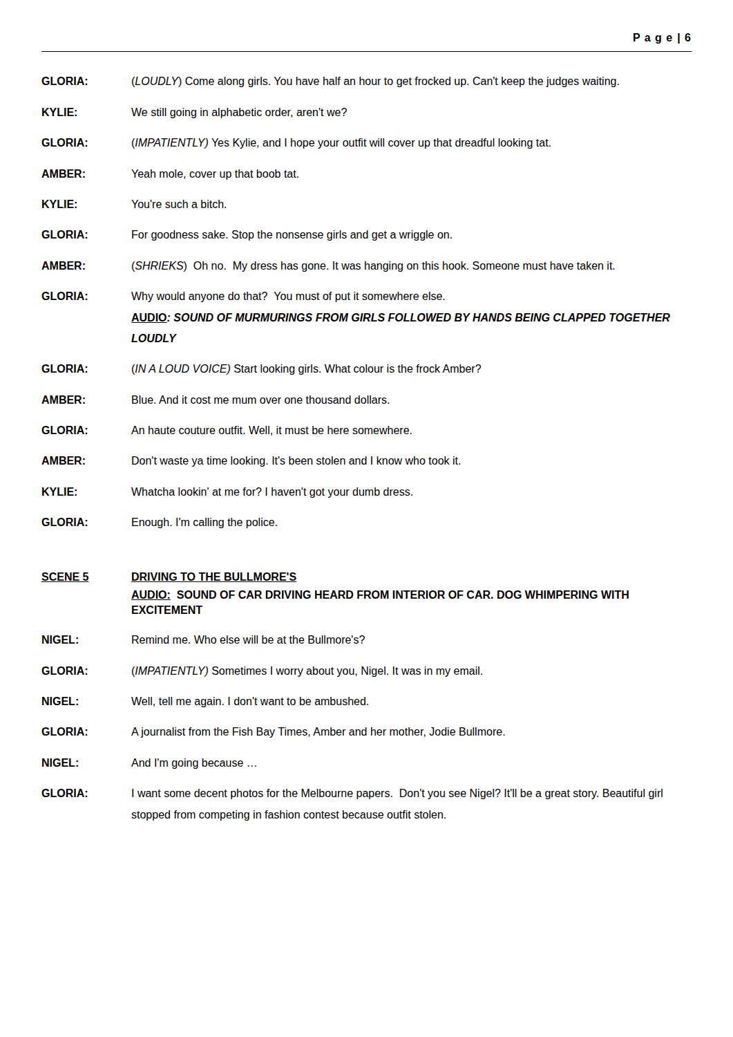P a g e| 6
| GLORIA: | ( LOUDLY ) Come along girls. You have half an hour to get frocked up. Can't keep the judges waiting. |
| KYLIE: | We still going in alphabetic order, aren't we? |
| GLORIA: | ( IMPATIENTLY) Yes Kylie, and I hope your outfit will cover up that dreadful looking tat. |
| AMBER: | Yeah mole, cover up that boob tat. |
| KYLIE: | You're such a bitch. |
| GLORIA: | For goodness sake. Stop the nonsense girls and get a wriggle on. |
| AMBER: | ( SHRIEKS ) Oh no. My dress has gone. It was hanging on this hook. Someone must have taken it. |
| GLORIA: | Why would anyone do that? You must of put it somewhere else. AUDIO : SOUND OF MURMURINGS FROM GIRLS FOLLOWED BY HANDS BEING CLAPPED TOGETHER LOUDLY |
| GLORIA: | ( IN A LOUD VOICE) Start looking girls. What colour is the frock Amber? |
| AMBER: | Blue. And it cost me mum over one thousand dollars. |
| GLORIA: | An haute couture outfit. Well, it must be here somewhere. |
| AMBER: | Don't waste ya time looking. It's been stolen and I know who took it. |
| KYLIE: | Whatcha lookin' at me for? I haven't got your dumb dress. |
| GLORIA: | Enough. I'm calling the police. |
| SCENE 5 | DRIVING TO THE BULLMORE'S AUDIO: SOUND OF CAR DRIVING HEARD FROM INTERIOR OF CAR. DOG WHIMPERING WITH EXCITEMENT |
| NIGEL: | Remind me. Who else will be at the Bullmore's? |
| GLORIA: | ( IMPATIENTLY) Sometimes I worry about you, Nigel. It was in my email. |
| NIGEL: | Well, tell me again. I don't want to be ambushed. |
| GLORIA: | A journalist from the Fish Bay Times, Amber and her mother, Jodie Bullmore. |
| NIGEL: | And I'm going because … |
| GLORIA: | I want some decent photos for the Melbourne papers. Don't you see Nigel? It'll be a great story. Beautiful girl stopped from competing in fashion contest because outfit stolen. |